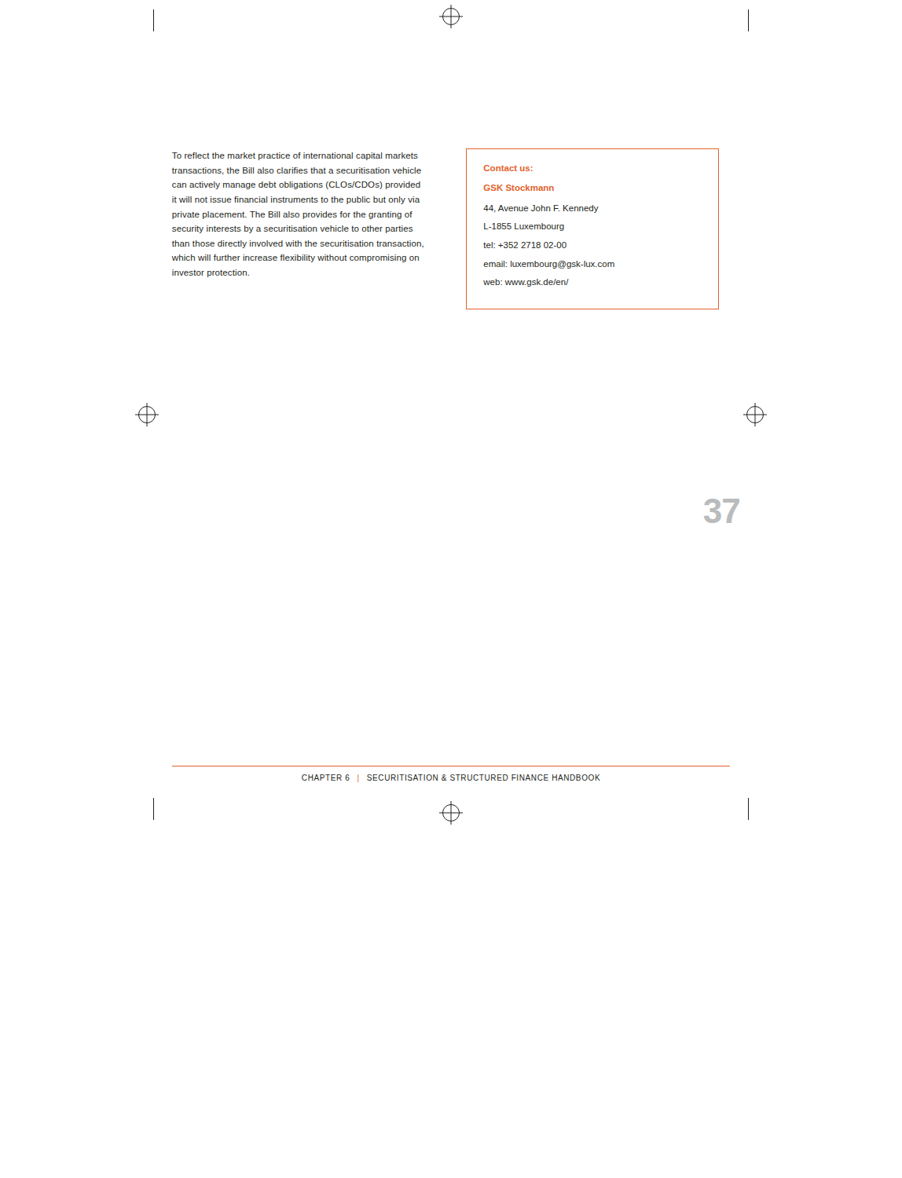To reflect the market practice of international capital markets transactions, the Bill also clarifies that a securitisation vehicle can actively manage debt obligations (CLOs/CDOs) provided it will not issue financial instruments to the public but only via private placement. The Bill also provides for the granting of security interests by a securitisation vehicle to other parties than those directly involved with the securitisation transaction, which will further increase flexibility without compromising on investor protection.
Contact us:
GSK Stockmann
44, Avenue John F. Kennedy
L-1855 Luxembourg
tel: +352 2718 02-00
email: luxembourg@gsk-lux.com
web: www.gsk.de/en/
37
CHAPTER 6 | SECURITISATION & STRUCTURED FINANCE HANDBOOK